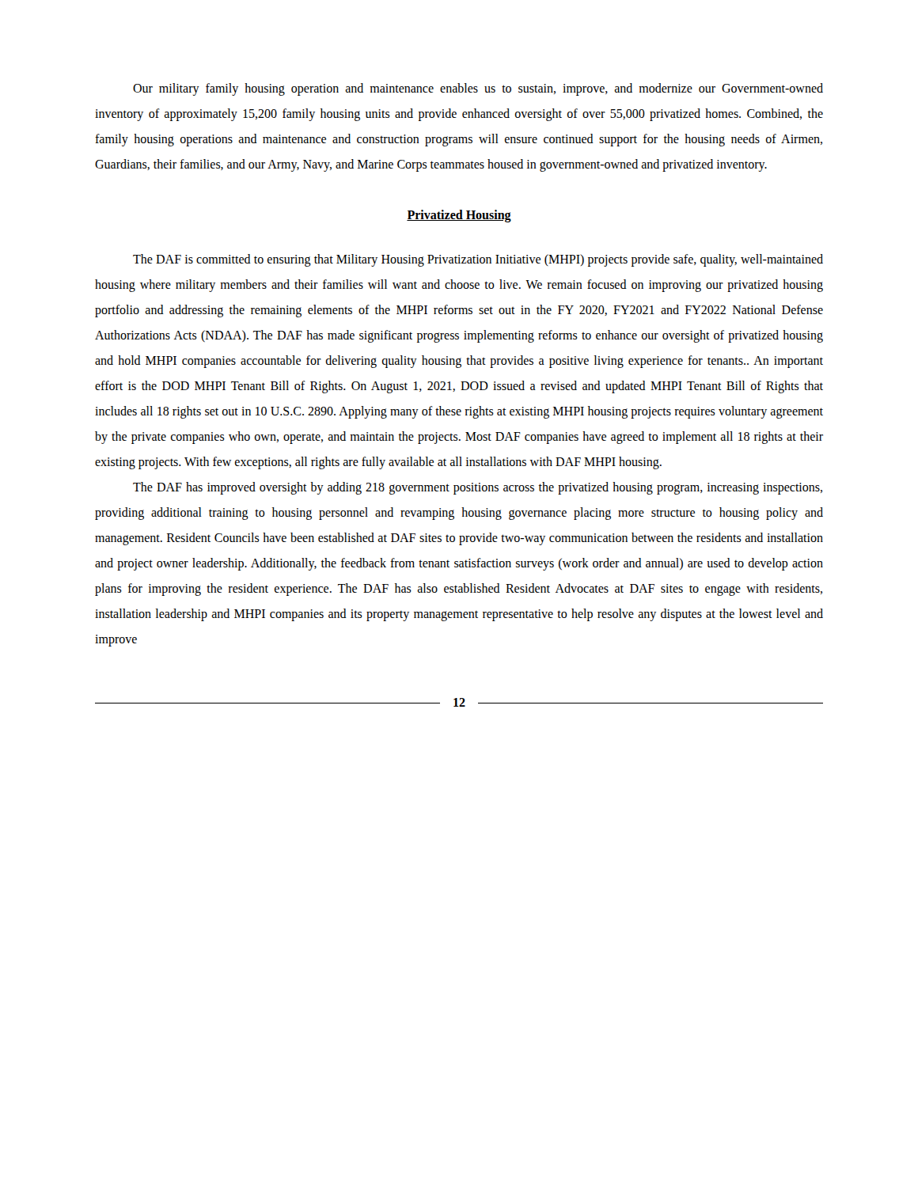Our military family housing operation and maintenance enables us to sustain, improve, and modernize our Government-owned inventory of approximately 15,200 family housing units and provide enhanced oversight of over 55,000 privatized homes. Combined, the family housing operations and maintenance and construction programs will ensure continued support for the housing needs of Airmen, Guardians, their families, and our Army, Navy, and Marine Corps teammates housed in government-owned and privatized inventory.
Privatized Housing
The DAF is committed to ensuring that Military Housing Privatization Initiative (MHPI) projects provide safe, quality, well-maintained housing where military members and their families will want and choose to live. We remain focused on improving our privatized housing portfolio and addressing the remaining elements of the MHPI reforms set out in the FY 2020, FY2021 and FY2022 National Defense Authorizations Acts (NDAA). The DAF has made significant progress implementing reforms to enhance our oversight of privatized housing and hold MHPI companies accountable for delivering quality housing that provides a positive living experience for tenants.. An important effort is the DOD MHPI Tenant Bill of Rights. On August 1, 2021, DOD issued a revised and updated MHPI Tenant Bill of Rights that includes all 18 rights set out in 10 U.S.C. 2890. Applying many of these rights at existing MHPI housing projects requires voluntary agreement by the private companies who own, operate, and maintain the projects. Most DAF companies have agreed to implement all 18 rights at their existing projects. With few exceptions, all rights are fully available at all installations with DAF MHPI housing.
The DAF has improved oversight by adding 218 government positions across the privatized housing program, increasing inspections, providing additional training to housing personnel and revamping housing governance placing more structure to housing policy and management. Resident Councils have been established at DAF sites to provide two-way communication between the residents and installation and project owner leadership. Additionally, the feedback from tenant satisfaction surveys (work order and annual) are used to develop action plans for improving the resident experience. The DAF has also established Resident Advocates at DAF sites to engage with residents, installation leadership and MHPI companies and its property management representative to help resolve any disputes at the lowest level and improve
12